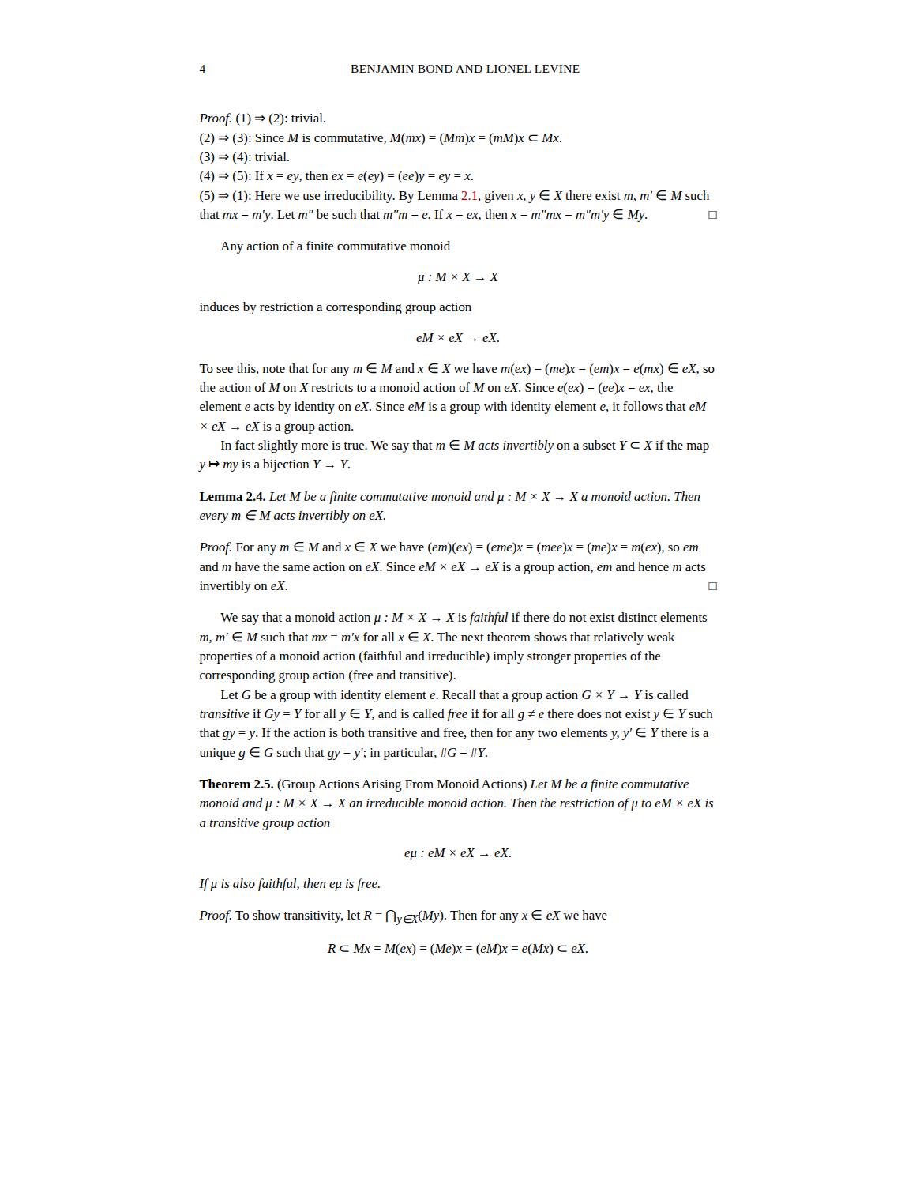4 BENJAMIN BOND AND LIONEL LEVINE
Proof. (1) ⇒ (2): trivial.
(2) ⇒ (3): Since M is commutative, M(mx) = (Mm)x = (mM)x ⊂ Mx.
(3) ⇒ (4): trivial.
(4) ⇒ (5): If x = ey, then ex = e(ey) = (ee)y = ey = x.
(5) ⇒ (1): Here we use irreducibility. By Lemma 2.1, given x, y ∈ X there exist m, m′ ∈ M such that mx = m′y. Let m″ be such that m″m = e. If x = ex, then x = m″mx = m″m′y ∈ My.□
Any action of a finite commutative monoid
μ : M × X → X
induces by restriction a corresponding group action
eM × eX → eX.
To see this, note that for any m ∈ M and x ∈ X we have m(ex) = (me)x = (em)x = e(mx) ∈ eX, so the action of M on X restricts to a monoid action of M on eX. Since e(ex) = (ee)x = ex, the element e acts by identity on eX. Since eM is a group with identity element e, it follows that eM × eX → eX is a group action.
In fact slightly more is true. We say that m ∈ M acts invertibly on a subset Y ⊂ X if the map y ↦ my is a bijection Y → Y.
Lemma 2.4. Let M be a finite commutative monoid and μ : M × X → X a monoid action. Then every m ∈ M acts invertibly on eX.
Proof. For any m ∈ M and x ∈ X we have (em)(ex) = (eme)x = (mee)x = (me)x = m(ex), so em and m have the same action on eX. Since eM × eX → eX is a group action, em and hence m acts invertibly on eX.□
We say that a monoid action μ : M × X → X is faithful if there do not exist distinct elements m, m′ ∈ M such that mx = m′x for all x ∈ X. The next theorem shows that relatively weak properties of a monoid action (faithful and irreducible) imply stronger properties of the corresponding group action (free and transitive).
Let G be a group with identity element e. Recall that a group action G × Y → Y is called transitive if Gy = Y for all y ∈ Y, and is called free if for all g ≠ e there does not exist y ∈ Y such that gy = y. If the action is both transitive and free, then for any two elements y, y′ ∈ Y there is a unique g ∈ G such that gy = y′; in particular, #G = #Y.
Theorem 2.5. (Group Actions Arising From Monoid Actions) Let M be a finite commutative monoid and μ : M × X → X an irreducible monoid action. Then the restriction of μ to eM × eX is a transitive group action
eμ : eM × eX → eX.
If μ is also faithful, then eμ is free.
Proof. To show transitivity, let R = ⋂y∈X(My). Then for any x ∈ eX we have
R ⊂ Mx = M(ex) = (Me)x = (eM)x = e(Mx) ⊂ eX.